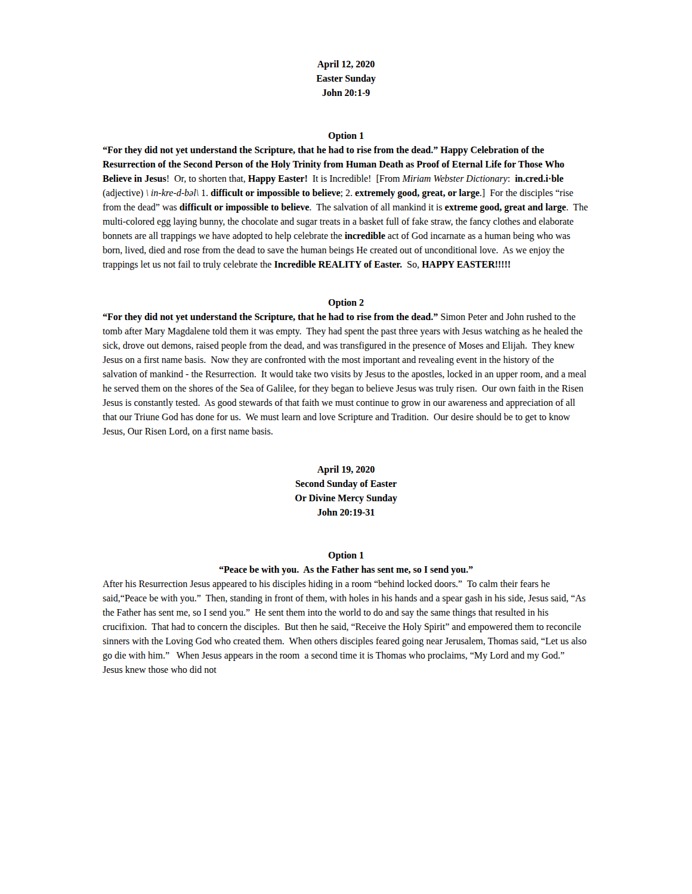April 12, 2020
Easter Sunday
John 20:1-9
Option 1
“For they did not yet understand the Scripture, that he had to rise from the dead.” Happy Celebration of the Resurrection of the Second Person of the Holy Trinity from Human Death as Proof of Eternal Life for Those Who Believe in Jesus! Or, to shorten that, Happy Easter! It is Incredible! [From Miriam Webster Dictionary: in.cred.i·ble (adjective) \ in-kre-d-bəl\ 1. difficult or impossible to believe; 2. extremely good, great, or large.] For the disciples “rise from the dead” was difficult or impossible to believe. The salvation of all mankind it is extreme good, great and large. The multi-colored egg laying bunny, the chocolate and sugar treats in a basket full of fake straw, the fancy clothes and elaborate bonnets are all trappings we have adopted to help celebrate the incredible act of God incarnate as a human being who was born, lived, died and rose from the dead to save the human beings He created out of unconditional love. As we enjoy the trappings let us not fail to truly celebrate the Incredible REALITY of Easter. So, HAPPY EASTER!!!!!
Option 2
“For they did not yet understand the Scripture, that he had to rise from the dead.” Simon Peter and John rushed to the tomb after Mary Magdalene told them it was empty. They had spent the past three years with Jesus watching as he healed the sick, drove out demons, raised people from the dead, and was transfigured in the presence of Moses and Elijah. They knew Jesus on a first name basis. Now they are confronted with the most important and revealing event in the history of the salvation of mankind - the Resurrection. It would take two visits by Jesus to the apostles, locked in an upper room, and a meal he served them on the shores of the Sea of Galilee, for they began to believe Jesus was truly risen. Our own faith in the Risen Jesus is constantly tested. As good stewards of that faith we must continue to grow in our awareness and appreciation of all that our Triune God has done for us. We must learn and love Scripture and Tradition. Our desire should be to get to know Jesus, Our Risen Lord, on a first name basis.
April 19, 2020
Second Sunday of Easter
Or Divine Mercy Sunday
John 20:19-31
Option 1
“Peace be with you. As the Father has sent me, so I send you.”
After his Resurrection Jesus appeared to his disciples hiding in a room “behind locked doors.” To calm their fears he said,“Peace be with you.” Then, standing in front of them, with holes in his hands and a spear gash in his side, Jesus said, “As the Father has sent me, so I send you.” He sent them into the world to do and say the same things that resulted in his crucifixion. That had to concern the disciples. But then he said, “Receive the Holy Spirit” and empowered them to reconcile sinners with the Loving God who created them. When others disciples feared going near Jerusalem, Thomas said, “Let us also go die with him.” When Jesus appears in the room a second time it is Thomas who proclaims, “My Lord and my God.” Jesus knew those who did not